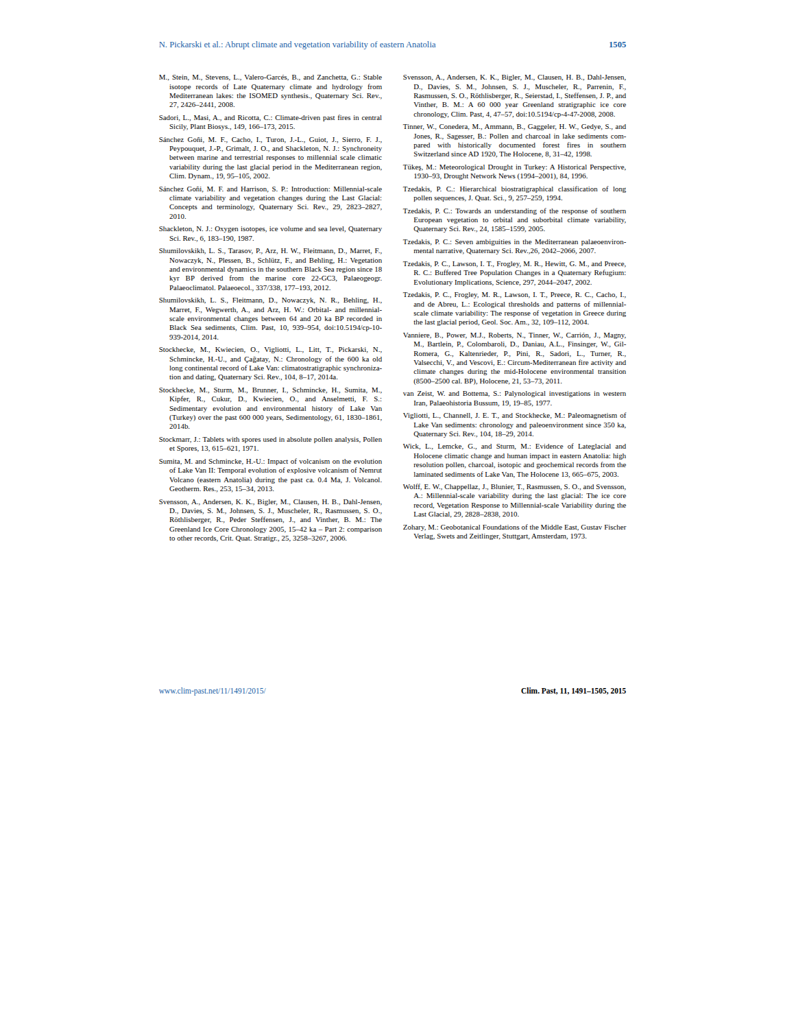N. Pickarski et al.: Abrupt climate and vegetation variability of eastern Anatolia 1505
M., Stein, M., Stevens, L., Valero-Garcés, B., and Zanchetta, G.: Stable isotope records of Late Quaternary climate and hydrology from Mediterranean lakes: the ISOMED synthesis., Quaternary Sci. Rev., 27, 2426–2441, 2008.
Sadori, L., Masi, A., and Ricotta, C.: Climate-driven past fires in central Sicily, Plant Biosys., 149, 166–173, 2015.
Sánchez Goñi, M. F., Cacho, I., Turon, J.-L., Guiot, J., Sierro, F. J., Peypouquet, J.-P., Grimalt, J. O., and Shackleton, N. J.: Synchroneity between marine and terrestrial responses to millennial scale climatic variability during the last glacial period in the Mediterranean region, Clim. Dynam., 19, 95–105, 2002.
Sánchez Goñi, M. F. and Harrison, S. P.: Introduction: Millennial-scale climate variability and vegetation changes during the Last Glacial: Concepts and terminology, Quaternary Sci. Rev., 29, 2823–2827, 2010.
Shackleton, N. J.: Oxygen isotopes, ice volume and sea level, Quaternary Sci. Rev., 6, 183–190, 1987.
Shumilovskikh, L. S., Tarasov, P., Arz, H. W., Fleitmann, D., Marret, F., Nowaczyk, N., Plessen, B., Schlütz, F., and Behling, H.: Vegetation and environmental dynamics in the southern Black Sea region since 18 kyr BP derived from the marine core 22-GC3, Palaeogeogr. Palaeoclimatol. Palaeoecol., 337/338, 177–193, 2012.
Shumilovskikh, L. S., Fleitmann, D., Nowaczyk, N. R., Behling, H., Marret, F., Wegwerth, A., and Arz, H. W.: Orbital- and millennial-scale environmental changes between 64 and 20 ka BP recorded in Black Sea sediments, Clim. Past, 10, 939–954, doi:10.5194/cp-10-939-2014, 2014.
Stockhecke, M., Kwiecien, O., Vigliotti, L., Litt, T., Pickarski, N., Schmincke, H.-U., and Çağatay, N.: Chronology of the 600 ka old long continental record of Lake Van: climatostratigraphic synchronization and dating, Quaternary Sci. Rev., 104, 8–17, 2014a.
Stockhecke, M., Sturm, M., Brunner, I., Schmincke, H., Sumita, M., Kipfer, R., Cukur, D., Kwiecien, O., and Anselmetti, F. S.: Sedimentary evolution and environmental history of Lake Van (Turkey) over the past 600 000 years, Sedimentology, 61, 1830–1861, 2014b.
Stockmarr, J.: Tablets with spores used in absolute pollen analysis, Pollen et Spores, 13, 615–621, 1971.
Sumita, M. and Schmincke, H.-U.: Impact of volcanism on the evolution of Lake Van II: Temporal evolution of explosive volcanism of Nemrut Volcano (eastern Anatolia) during the past ca. 0.4 Ma, J. Volcanol. Geotherm. Res., 253, 15–34, 2013.
Svensson, A., Andersen, K. K., Bigler, M., Clausen, H. B., Dahl-Jensen, D., Davies, S. M., Johnsen, S. J., Muscheler, R., Rasmussen, S. O., Röthlisberger, R., Peder Steffensen, J., and Vinther, B. M.: The Greenland Ice Core Chronology 2005, 15–42 ka – Part 2: comparison to other records, Crit. Quat. Stratigr., 25, 3258–3267, 2006.
Svensson, A., Andersen, K. K., Bigler, M., Clausen, H. B., Dahl-Jensen, D., Davies, S. M., Johnsen, S. J., Muscheler, R., Parrenin, F., Rasmussen, S. O., Röthlisberger, R., Seierstad, I., Steffensen, J. P., and Vinther, B. M.: A 60 000 year Greenland stratigraphic ice core chronology, Clim. Past, 4, 47–57, doi:10.5194/cp-4-47-2008, 2008.
Tinner, W., Conedera, M., Ammann, B., Gaggeler, H. W., Gedye, S., and Jones, R., Sagesser, B.: Pollen and charcoal in lake sediments compared with historically documented forest fires in southern Switzerland since AD 1920, The Holocene, 8, 31–42, 1998.
Tükeş, M.: Meteorological Drought in Turkey: A Historical Perspective, 1930–93, Drought Network News (1994–2001), 84, 1996.
Tzedakis, P. C.: Hierarchical biostratigraphical classification of long pollen sequences, J. Quat. Sci., 9, 257–259, 1994.
Tzedakis, P. C.: Towards an understanding of the response of southern European vegetation to orbital and suborbital climate variability, Quaternary Sci. Rev., 24, 1585–1599, 2005.
Tzedakis, P. C.: Seven ambiguities in the Mediterranean palaeoenvironmental narrative, Quaternary Sci. Rev.,26, 2042–2066, 2007.
Tzedakis, P. C., Lawson, I. T., Frogley, M. R., Hewitt, G. M., and Preece, R. C.: Buffered Tree Population Changes in a Quaternary Refugium: Evolutionary Implications, Science, 297, 2044–2047, 2002.
Tzedakis, P. C., Frogley, M. R., Lawson, I. T., Preece, R. C., Cacho, I., and de Abreu, L.: Ecological thresholds and patterns of millennial-scale climate variability: The response of vegetation in Greece during the last glacial period, Geol. Soc. Am., 32, 109–112, 2004.
Vanniere, B., Power, M.J., Roberts, N., Tinner, W., Carrión, J., Magny, M., Bartlein, P., Colombaroli, D., Daniau, A.L., Finsinger, W., Gil-Romera, G., Kaltenrieder, P., Pini, R., Sadori, L., Turner, R., Valsecchi, V., and Vescovi, E.: Circum-Mediterranean fire activity and climate changes during the mid-Holocene environmental transition (8500–2500 cal. BP), Holocene, 21, 53–73, 2011.
van Zeist, W. and Bottema, S.: Palynological investigations in western Iran, Palaeohistoria Bussum, 19, 19–85, 1977.
Vigliotti, L., Channell, J. E. T., and Stockhecke, M.: Paleomagnetism of Lake Van sediments: chronology and paleoenvironment since 350 ka, Quaternary Sci. Rev., 104, 18–29, 2014.
Wick, L., Lemcke, G., and Sturm, M.: Evidence of Lateglacial and Holocene climatic change and human impact in eastern Anatolia: high resolution pollen, charcoal, isotopic and geochemical records from the laminated sediments of Lake Van, The Holocene 13, 665–675, 2003.
Wolff, E. W., Chappellaz, J., Blunier, T., Rasmussen, S. O., and Svensson, A.: Millennial-scale variability during the last glacial: The ice core record, Vegetation Response to Millennial-scale Variability during the Last Glacial, 29, 2828–2838, 2010.
Zohary, M.: Geobotanical Foundations of the Middle East, Gustav Fischer Verlag, Swets and Zeitlinger, Stuttgart, Amsterdam, 1973.
www.clim-past.net/11/1491/2015/ Clim. Past, 11, 1491–1505, 2015